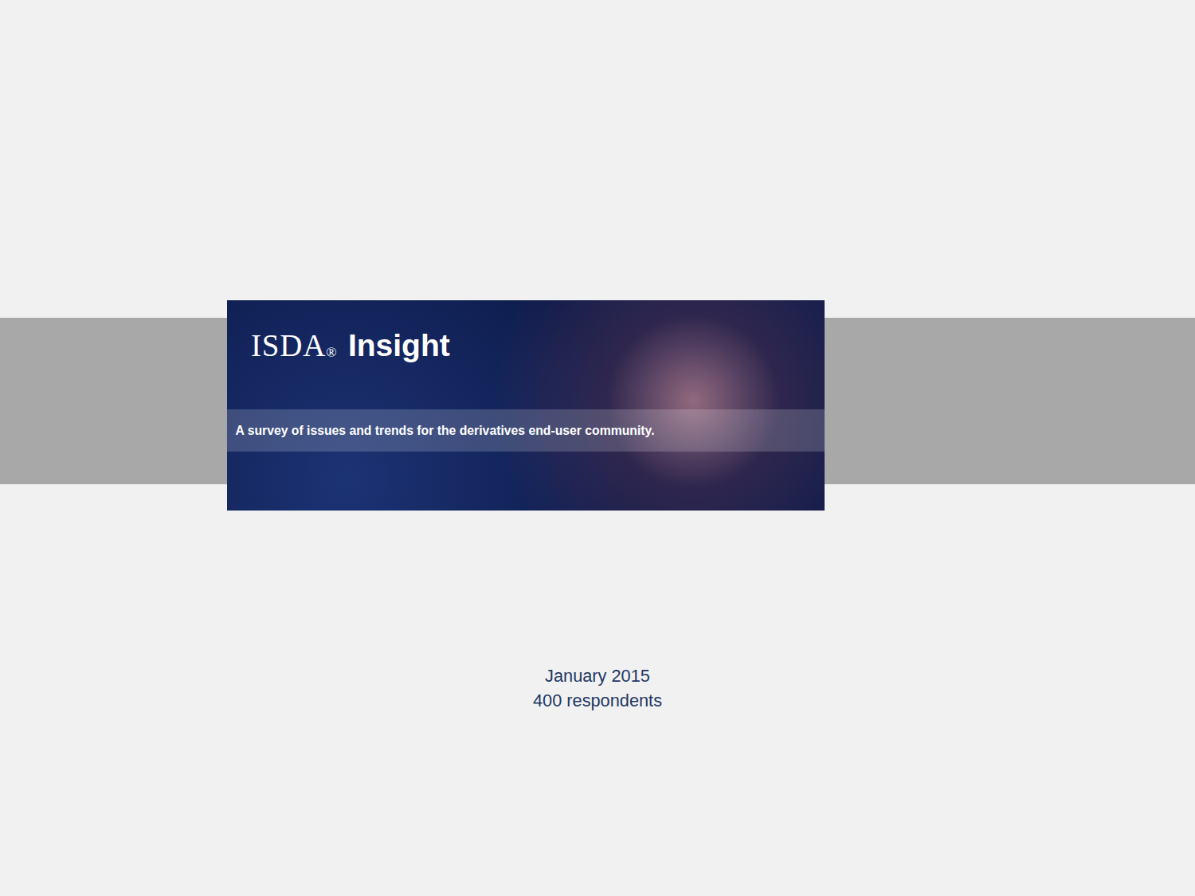ISDA®Insight
A survey of issues and trends for the derivatives end-user community.
January 2015
400 respondents